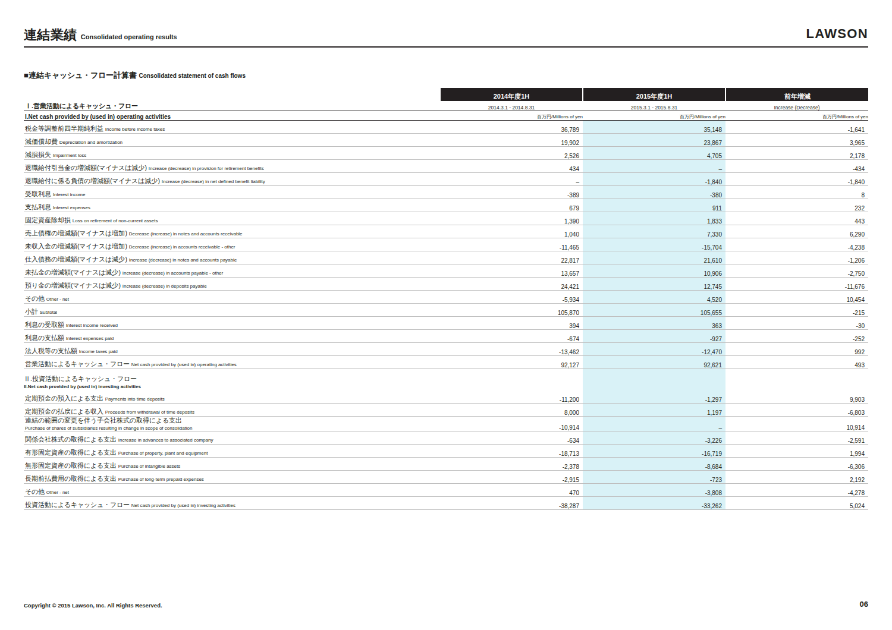連結業績 Consolidated operating results
LAWSON
■連結キャッシュ・フロー計算書 Consolidated statement of cash flows
| | 2014年度1H | 2015年度1H | 前年増減 |
| Ⅰ.営業活動によるキャッシュ・フロー | 2014.3.1 - 2014.8.31 | 2015.3.1 - 2015.8.31 | Increase (Decrease) |
| I.Net cash provided by (used in) operating activities | 百万円/Millions of yen | 百万円/Millions of yen | 百万円/Millions of yen |
| 税金等調整前四半期純利益 Income before income taxes | 36,789 | 35,148 | -1,641 |
| 減価償却費 Depreciation and amortization | 19,902 | 23,867 | 3,965 |
| 減損損失 Impairment loss | 2,526 | 4,705 | 2,178 |
| 退職給付引当金の増減額(マイナスは減少) Increase (decrease) in provision for retirement benefits | 434 | – | -434 |
| 退職給付に係る負債の増減額(マイナスは減少) Increase (decrease) in net defined benefit liability | – | -1,840 | -1,840 |
| 受取利息 Interest income | -389 | -380 | 8 |
| 支払利息 Interest expenses | 679 | 911 | 232 |
| 固定資産除却損 Loss on retirement of non-current assets | 1,390 | 1,833 | 443 |
| 売上債権の増減額(マイナスは増加) Decrease (increase) in notes and accounts receivable | 1,040 | 7,330 | 6,290 |
| 未収入金の増減額(マイナスは増加) Decrease (increase) in accounts receivable - other | -11,465 | -15,704 | -4,238 |
| 仕入債務の増減額(マイナスは減少) Increase (decrease) in notes and accounts payable | 22,817 | 21,610 | -1,206 |
| 未払金の増減額(マイナスは減少) Increase (decrease) in accounts payable - other | 13,657 | 10,906 | -2,750 |
| 預り金の増減額(マイナスは減少) Increase (decrease) in deposits payable | 24,421 | 12,745 | -11,676 |
| その他 Other - net | -5,934 | 4,520 | 10,454 |
| 小計 Subtotal | 105,870 | 105,655 | -215 |
| 利息の受取額 Interest income received | 394 | 363 | -30 |
| 利息の支払額 Interest expenses paid | -674 | -927 | -252 |
| 法人税等の支払額 Income taxes paid | -13,462 | -12,470 | 992 |
| 営業活動によるキャッシュ・フロー Net cash provided by (used in) operating activities | 92,127 | 92,621 | 493 |
| Ⅱ.投資活動によるキャッシュ・フロー II.Net cash provided by (used in) investing activities | | | |
| 定期預金の預入による支出 Payments into time deposits | -11,200 | -1,297 | 9,903 |
| 定期預金の払戻による収入 Proceeds from withdrawal of time deposits | 8,000 | 1,197 | -6,803 |
| 連結の範囲の変更を伴う子会社株式の取得による支出 Purchase of shares of subsidiaries resulting in change in scope of consolidation | -10,914 | – | 10,914 |
| 関係会社株式の取得による支出 Increase in advances to associated company | -634 | -3,226 | -2,591 |
| 有形固定資産の取得による支出 Purchase of property, plant and equipment | -18,713 | -16,719 | 1,994 |
| 無形固定資産の取得による支出 Purchase of intangible assets | -2,378 | -8,684 | -6,306 |
| 長期前払費用の取得による支出 Purchase of long-term prepaid expenses | -2,915 | -723 | 2,192 |
| その他 Other - net | 470 | -3,808 | -4,278 |
| 投資活動によるキャッシュ・フロー Net cash provided by (used in) investing activities | -38,287 | -33,262 | 5,024 |
Copyright © 2015 Lawson, Inc. All Rights Reserved. 06